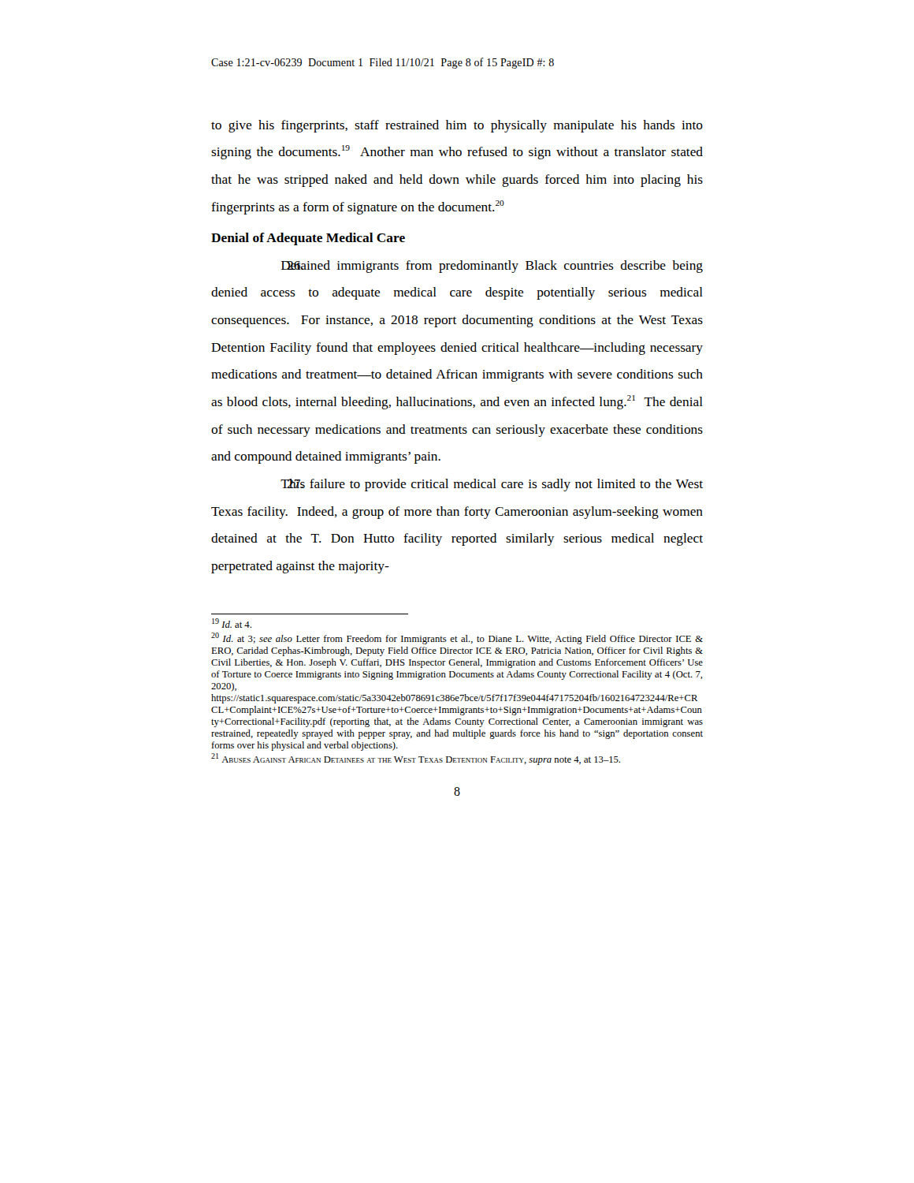Case 1:21-cv-06239 Document 1 Filed 11/10/21 Page 8 of 15 PageID #: 8
to give his fingerprints, staff restrained him to physically manipulate his hands into signing the documents.19 Another man who refused to sign without a translator stated that he was stripped naked and held down while guards forced him into placing his fingerprints as a form of signature on the document.20
Denial of Adequate Medical Care
26. Detained immigrants from predominantly Black countries describe being denied access to adequate medical care despite potentially serious medical consequences. For instance, a 2018 report documenting conditions at the West Texas Detention Facility found that employees denied critical healthcare—including necessary medications and treatment—to detained African immigrants with severe conditions such as blood clots, internal bleeding, hallucinations, and even an infected lung.21 The denial of such necessary medications and treatments can seriously exacerbate these conditions and compound detained immigrants’ pain.
27. This failure to provide critical medical care is sadly not limited to the West Texas facility. Indeed, a group of more than forty Cameroonian asylum-seeking women detained at the T. Don Hutto facility reported similarly serious medical neglect perpetrated against the majority-
19 Id. at 4.
20 Id. at 3; see also Letter from Freedom for Immigrants et al., to Diane L. Witte, Acting Field Office Director ICE & ERO, Caridad Cephas-Kimbrough, Deputy Field Office Director ICE & ERO, Patricia Nation, Officer for Civil Rights & Civil Liberties, & Hon. Joseph V. Cuffari, DHS Inspector General, Immigration and Customs Enforcement Officers’ Use of Torture to Coerce Immigrants into Signing Immigration Documents at Adams County Correctional Facility at 4 (Oct. 7, 2020),
https://static1.squarespace.com/static/5a33042eb078691c386e7bce/t/5f7f17f39e044f47175204fb/1602164723244/Re+CRCL+Complaint+ICE%27s+Use+of+Torture+to+Coerce+Immigrants+to+Sign+Immigration+Documents+at+Adams+County+Correctional+Facility.pdf (reporting that, at the Adams County Correctional Center, a Cameroonian immigrant was restrained, repeatedly sprayed with pepper spray, and had multiple guards force his hand to “sign” deportation consent forms over his physical and verbal objections).
21 Abuses Against African Detainees at the West Texas Detention Facility, supra note 4, at 13–15.
8